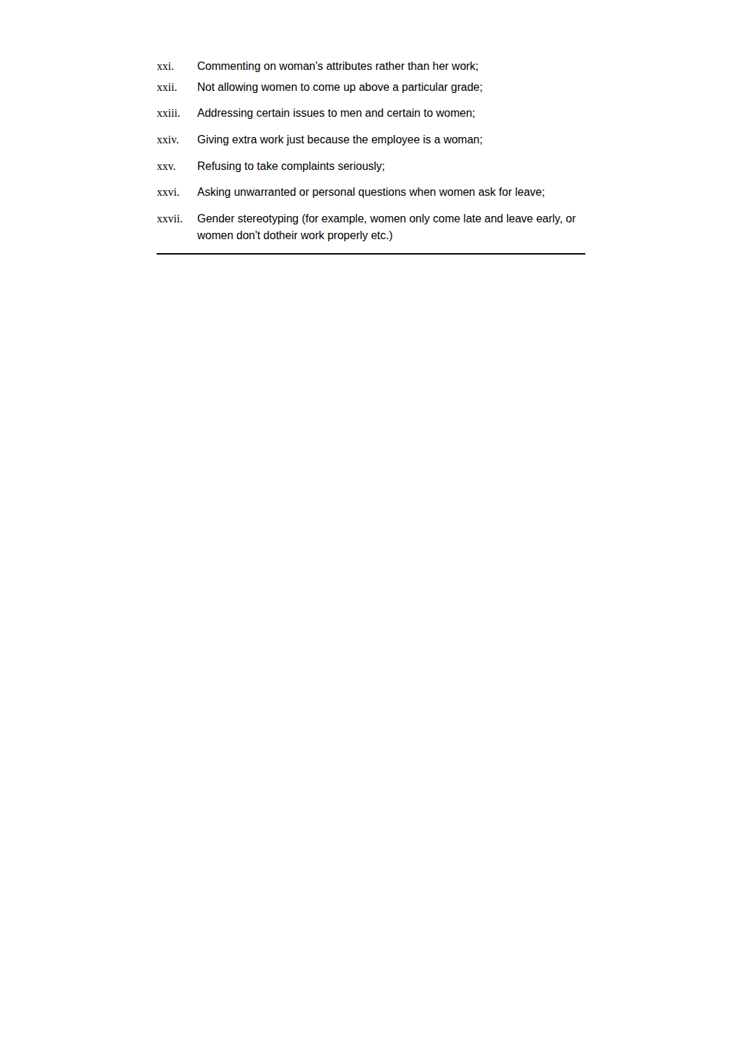xxi. Commenting on woman's attributes rather than her work;
xxii. Not allowing women to come up above a particular grade;
xxiii. Addressing certain issues to men and certain to women;
xxiv. Giving extra work just because the employee is a woman;
xxv. Refusing to take complaints seriously;
xxvi. Asking unwarranted or personal questions when women ask for leave;
xxvii. Gender stereotyping (for example, women only come late and leave early, or women don't dotheir work properly etc.)